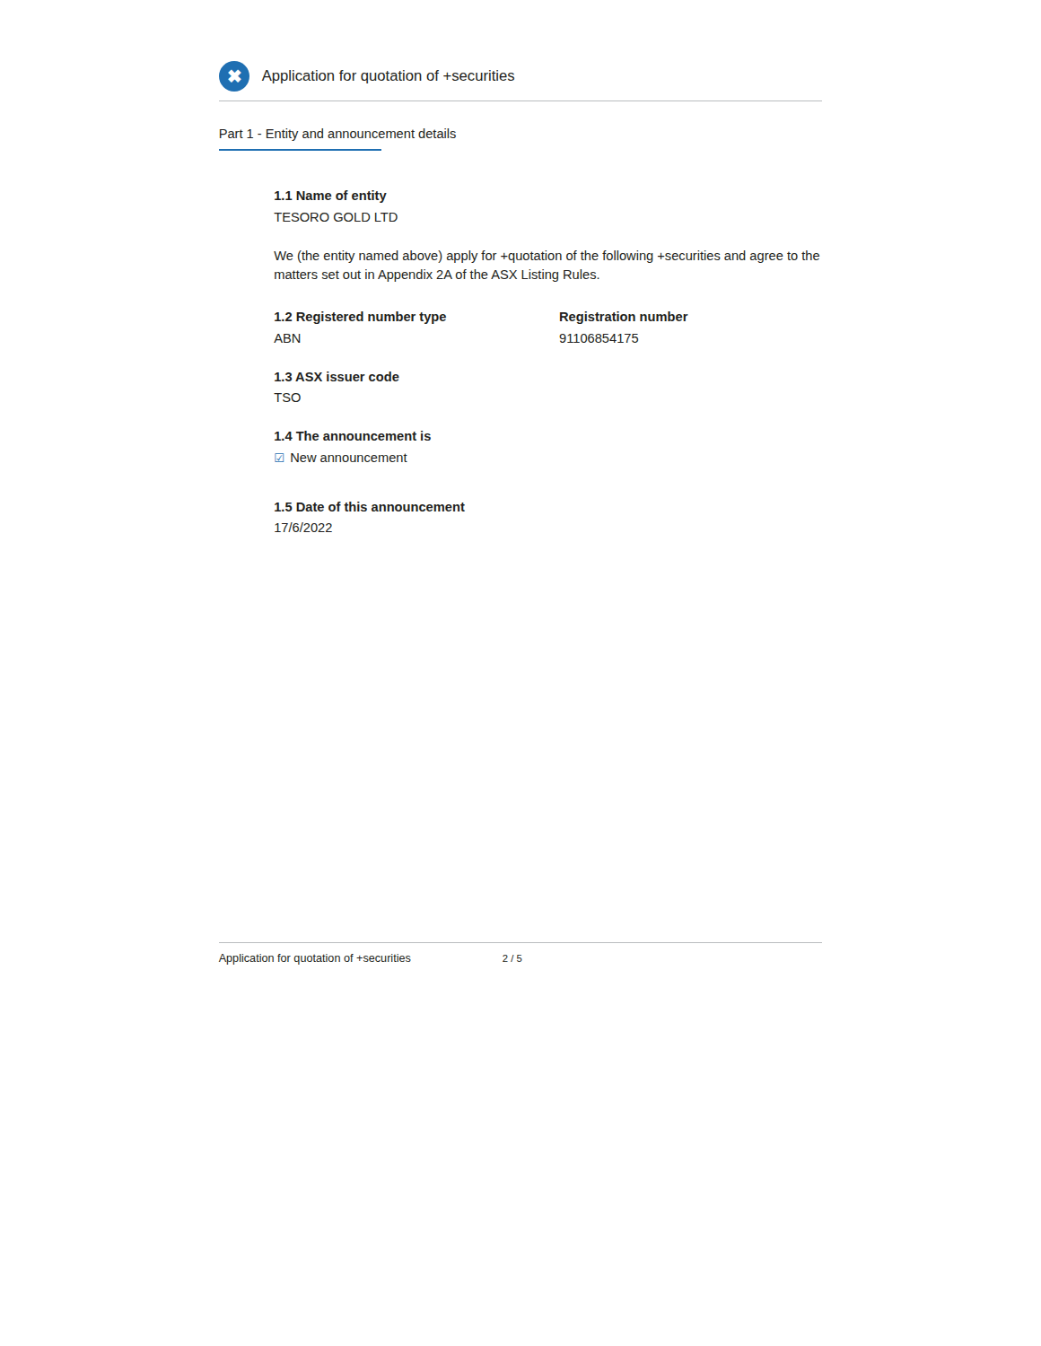✖
Application for quotation of +securities
Part 1 - Entity and announcement details
1.1 Name of entity
TESORO GOLD LTD
We (the entity named above) apply for +quotation of the following +securities and agree to the matters set out in Appendix 2A of the ASX Listing Rules.
1.2 Registered number type
ABN
Registration number
91106854175
1.3 ASX issuer code
TSO
1.4 The announcement is
☑New announcement
1.5 Date of this announcement
17/6/2022
Application for quotation of +securities
2 / 5